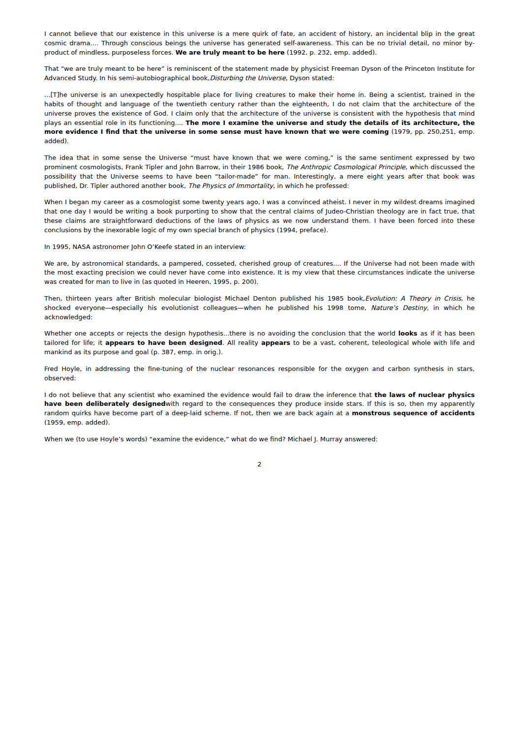I cannot believe that our existence in this universe is a mere quirk of fate, an accident of history, an incidental blip in the great cosmic drama.... Through conscious beings the universe has generated self-awareness. This can be no trivial detail, no minor by-product of mindless, purposeless forces. We are truly meant to be here (1992, p. 232, emp. added).
That “we are truly meant to be here” is reminiscent of the statement made by physicist Freeman Dyson of the Princeton Institute for Advanced Study. In his semi-autobiographical book,Disturbing the Universe, Dyson stated:
...[T]he universe is an unexpectedly hospitable place for living creatures to make their home in. Being a scientist, trained in the habits of thought and language of the twentieth century rather than the eighteenth, I do not claim that the architecture of the universe proves the existence of God. I claim only that the architecture of the universe is consistent with the hypothesis that mind plays an essential role in its functioning.... The more I examine the universe and study the details of its architecture, the more evidence I find that the universe in some sense must have known that we were coming (1979, pp. 250,251, emp. added).
The idea that in some sense the Universe “must have known that we were coming,” is the same sentiment expressed by two prominent cosmologists, Frank Tipler and John Barrow, in their 1986 book, The Anthropic Cosmological Principle, which discussed the possibility that the Universe seems to have been “tailor-made” for man. Interestingly, a mere eight years after that book was published, Dr. Tipler authored another book, The Physics of Immortality, in which he professed:
When I began my career as a cosmologist some twenty years ago, I was a convinced atheist. I never in my wildest dreams imagined that one day I would be writing a book purporting to show that the central claims of Judeo-Christian theology are in fact true, that these claims are straightforward deductions of the laws of physics as we now understand them. I have been forced into these conclusions by the inexorable logic of my own special branch of physics (1994, preface).
In 1995, NASA astronomer John O’Keefe stated in an interview:
We are, by astronomical standards, a pampered, cosseted, cherished group of creatures.... If the Universe had not been made with the most exacting precision we could never have come into existence. It is my view that these circumstances indicate the universe was created for man to live in (as quoted in Heeren, 1995, p. 200).
Then, thirteen years after British molecular biologist Michael Denton published his 1985 book,Evolution: A Theory in Crisis, he shocked everyone—especially his evolutionist colleagues—when he published his 1998 tome, Nature’s Destiny, in which he acknowledged:
Whether one accepts or rejects the design hypothesis...there is no avoiding the conclusion that the world looks as if it has been tailored for life; it appears to have been designed. All reality appears to be a vast, coherent, teleological whole with life and mankind as its purpose and goal (p. 387, emp. in orig.).
Fred Hoyle, in addressing the fine-tuning of the nuclear resonances responsible for the oxygen and carbon synthesis in stars, observed:
I do not believe that any scientist who examined the evidence would fail to draw the inference that the laws of nuclear physics have been deliberately designedwith regard to the consequences they produce inside stars. If this is so, then my apparently random quirks have become part of a deep-laid scheme. If not, then we are back again at a monstrous sequence of accidents (1959, emp. added).
When we (to use Hoyle’s words) “examine the evidence,” what do we find? Michael J. Murray answered:
2